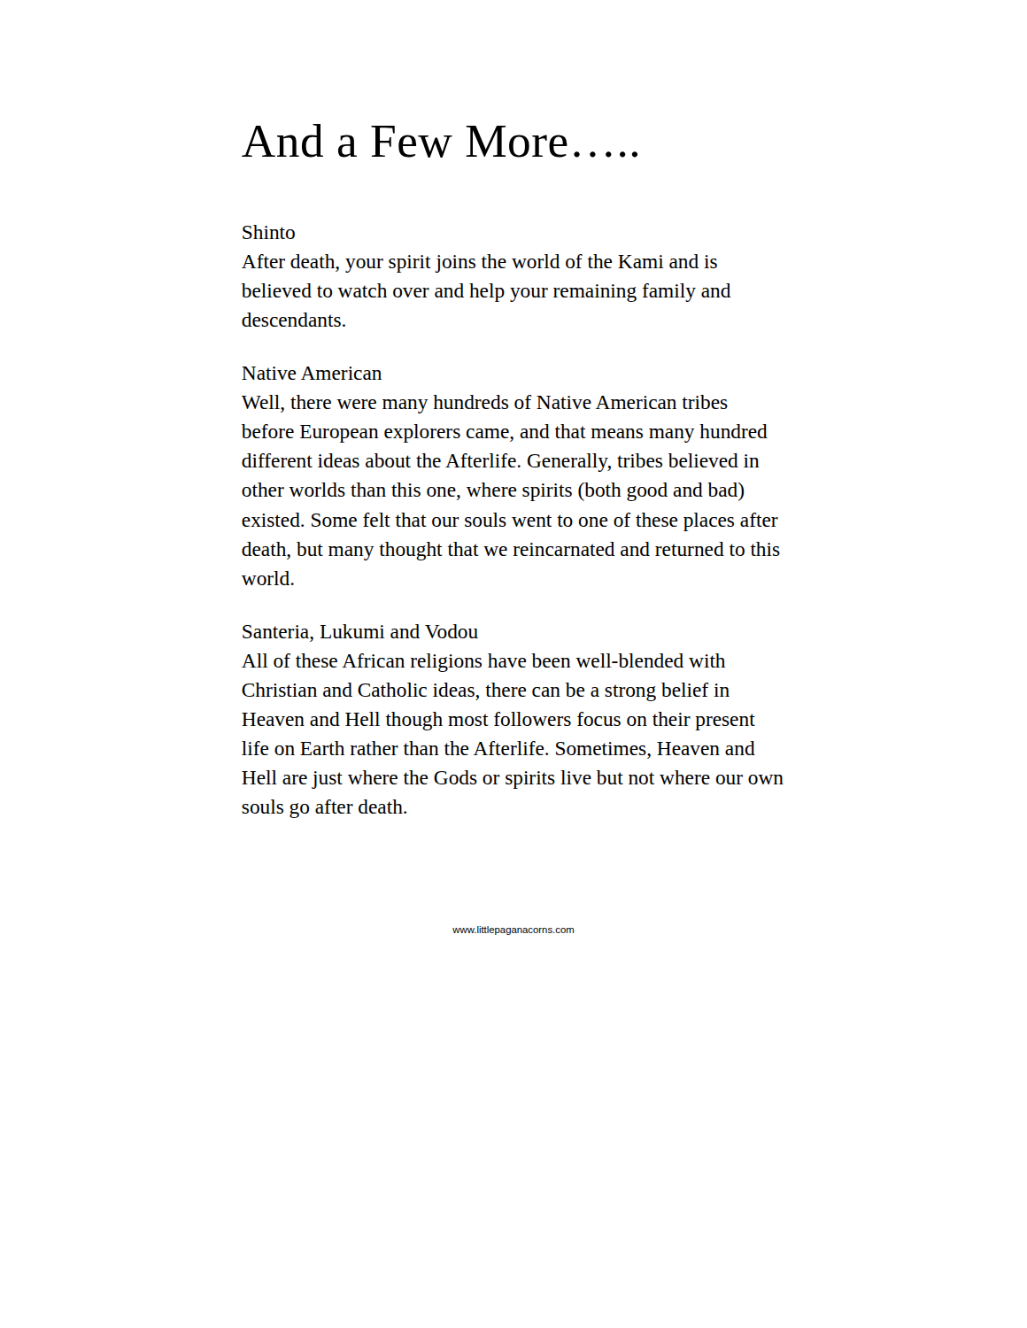And a Few More…..
Shinto
After death, your spirit joins the world of the Kami and is believed to watch over and help your remaining family and descendants.
Native American
Well, there were many hundreds of Native American tribes before European explorers came, and that means many hundred different ideas about the Afterlife. Generally, tribes believed in other worlds than this one, where spirits (both good and bad) existed. Some felt that our souls went to one of these places after death, but many thought that we reincarnated and returned to this world.
Santeria, Lukumi and Vodou
All of these African religions have been well-blended with Christian and Catholic ideas, there can be a strong belief in Heaven and Hell though most followers focus on their present life on Earth rather than the Afterlife. Sometimes, Heaven and Hell are just where the Gods or spirits live but not where our own souls go after death.
www.littlepaganacorns.com